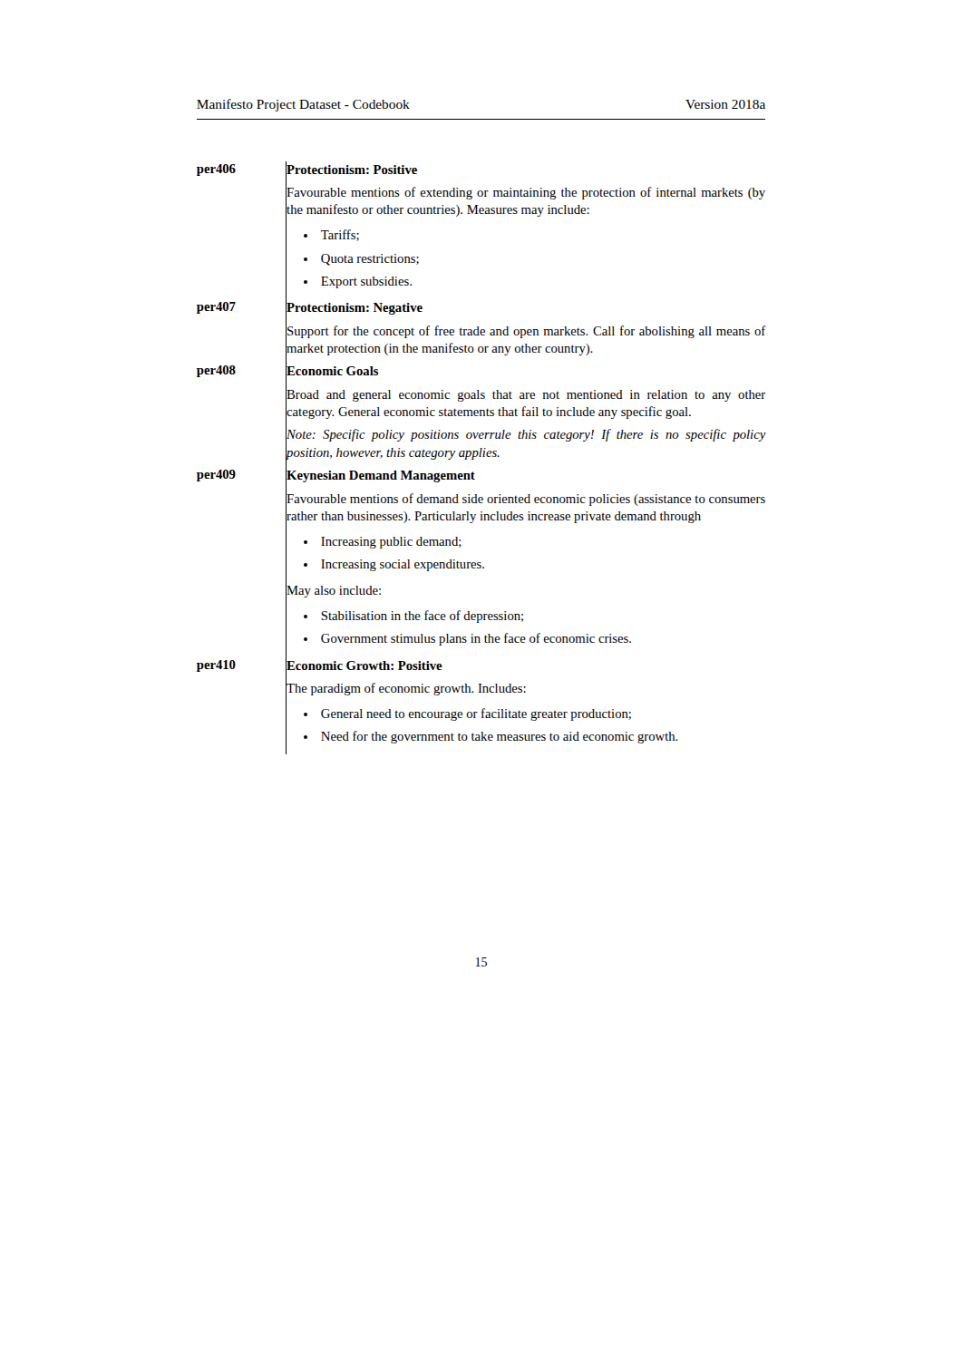Manifesto Project Dataset - Codebook
Version 2018a
| per406 | Protectionism: Positive Favourable mentions of extending or maintaining the protection of internal markets (by the manifesto or other countries). Measures may include: Tariffs; Quota restrictions; Export subsidies. |
| per407 | Protectionism: Negative Support for the concept of free trade and open markets. Call for abolishing all means of market protection (in the manifesto or any other country). |
| per408 | Economic Goals Broad and general economic goals that are not mentioned in relation to any other category. General economic statements that fail to include any specific goal. Note: Specific policy positions overrule this category! If there is no specific policy position, however, this category applies. |
| per409 | Keynesian Demand Management Favourable mentions of demand side oriented economic policies (assistance to consumers rather than businesses). Particularly includes increase private demand through Increasing public demand; Increasing social expenditures. May also include: Stabilisation in the face of depression; Government stimulus plans in the face of economic crises. |
| per410 | Economic Growth: Positive The paradigm of economic growth. Includes: General need to encourage or facilitate greater production; Need for the government to take measures to aid economic growth. |
15